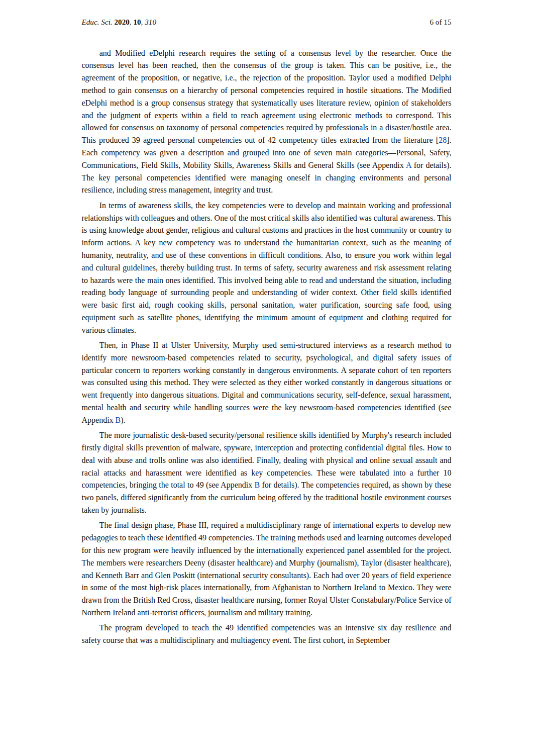Educ. Sci. 2020, 10, 310 6 of 15
and Modified eDelphi research requires the setting of a consensus level by the researcher. Once the consensus level has been reached, then the consensus of the group is taken. This can be positive, i.e., the agreement of the proposition, or negative, i.e., the rejection of the proposition. Taylor used a modified Delphi method to gain consensus on a hierarchy of personal competencies required in hostile situations. The Modified eDelphi method is a group consensus strategy that systematically uses literature review, opinion of stakeholders and the judgment of experts within a field to reach agreement using electronic methods to correspond. This allowed for consensus on taxonomy of personal competencies required by professionals in a disaster/hostile area. This produced 39 agreed personal competencies out of 42 competency titles extracted from the literature [28]. Each competency was given a description and grouped into one of seven main categories—Personal, Safety, Communications, Field Skills, Mobility Skills, Awareness Skills and General Skills (see Appendix A for details). The key personal competencies identified were managing oneself in changing environments and personal resilience, including stress management, integrity and trust.
In terms of awareness skills, the key competencies were to develop and maintain working and professional relationships with colleagues and others. One of the most critical skills also identified was cultural awareness. This is using knowledge about gender, religious and cultural customs and practices in the host community or country to inform actions. A key new competency was to understand the humanitarian context, such as the meaning of humanity, neutrality, and use of these conventions in difficult conditions. Also, to ensure you work within legal and cultural guidelines, thereby building trust. In terms of safety, security awareness and risk assessment relating to hazards were the main ones identified. This involved being able to read and understand the situation, including reading body language of surrounding people and understanding of wider context. Other field skills identified were basic first aid, rough cooking skills, personal sanitation, water purification, sourcing safe food, using equipment such as satellite phones, identifying the minimum amount of equipment and clothing required for various climates.
Then, in Phase II at Ulster University, Murphy used semi-structured interviews as a research method to identify more newsroom-based competencies related to security, psychological, and digital safety issues of particular concern to reporters working constantly in dangerous environments. A separate cohort of ten reporters was consulted using this method. They were selected as they either worked constantly in dangerous situations or went frequently into dangerous situations. Digital and communications security, self-defence, sexual harassment, mental health and security while handling sources were the key newsroom-based competencies identified (see Appendix B).
The more journalistic desk-based security/personal resilience skills identified by Murphy's research included firstly digital skills prevention of malware, spyware, interception and protecting confidential digital files. How to deal with abuse and trolls online was also identified. Finally, dealing with physical and online sexual assault and racial attacks and harassment were identified as key competencies. These were tabulated into a further 10 competencies, bringing the total to 49 (see Appendix B for details). The competencies required, as shown by these two panels, differed significantly from the curriculum being offered by the traditional hostile environment courses taken by journalists.
The final design phase, Phase III, required a multidisciplinary range of international experts to develop new pedagogies to teach these identified 49 competencies. The training methods used and learning outcomes developed for this new program were heavily influenced by the internationally experienced panel assembled for the project. The members were researchers Deeny (disaster healthcare) and Murphy (journalism), Taylor (disaster healthcare), and Kenneth Barr and Glen Poskitt (international security consultants). Each had over 20 years of field experience in some of the most high-risk places internationally, from Afghanistan to Northern Ireland to Mexico. They were drawn from the British Red Cross, disaster healthcare nursing, former Royal Ulster Constabulary/Police Service of Northern Ireland anti-terrorist officers, journalism and military training.
The program developed to teach the 49 identified competencies was an intensive six day resilience and safety course that was a multidisciplinary and multiagency event. The first cohort, in September